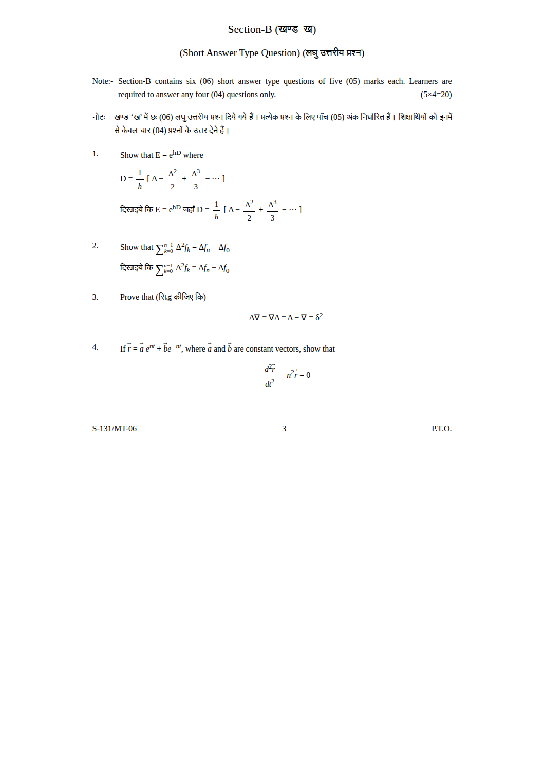Section-B (खण्ड–ख)
(Short Answer Type Question) (लघु उत्तरीय प्रश्न)
Note:-
Section-B contains six (06) short answer type questions of five (05) marks each. Learners are required to answer any four (04) questions only. (5×4=20)
नोटः–
खण्ड ‘ख’ में छः (06) लघु उत्तरीय प्रश्न दिये गये हैं। प्रत्येक प्रश्न के लिए पाँच (05) अंक निर्धारित हैं। शिक्षार्थियों को इनमें से केवल चार (04) प्रश्नों के उत्तर देने हैं।
Show that E = ehD where
D = 1 h [ Δ − Δ22 + Δ33 − ⋯ ]
दिखाइये कि E = ehD जहाँ D = 1 h [ Δ − Δ22 + Δ33 − ⋯ ]
Show that ∑n−1 k=0 Δ2fk = Δfn − Δf0
दिखाइये कि ∑n−1 k=0 Δ2fk = Δfn − Δf0
Prove that (सिद्ध कीजिए कि)
Δ∇ = ∇Δ = Δ − ∇ = δ2
If r = a ent + be−nt, where a and b are constant vectors, show that
d2r dt2 − n2r = 0
S-131/MT-06
3
P.T.O.